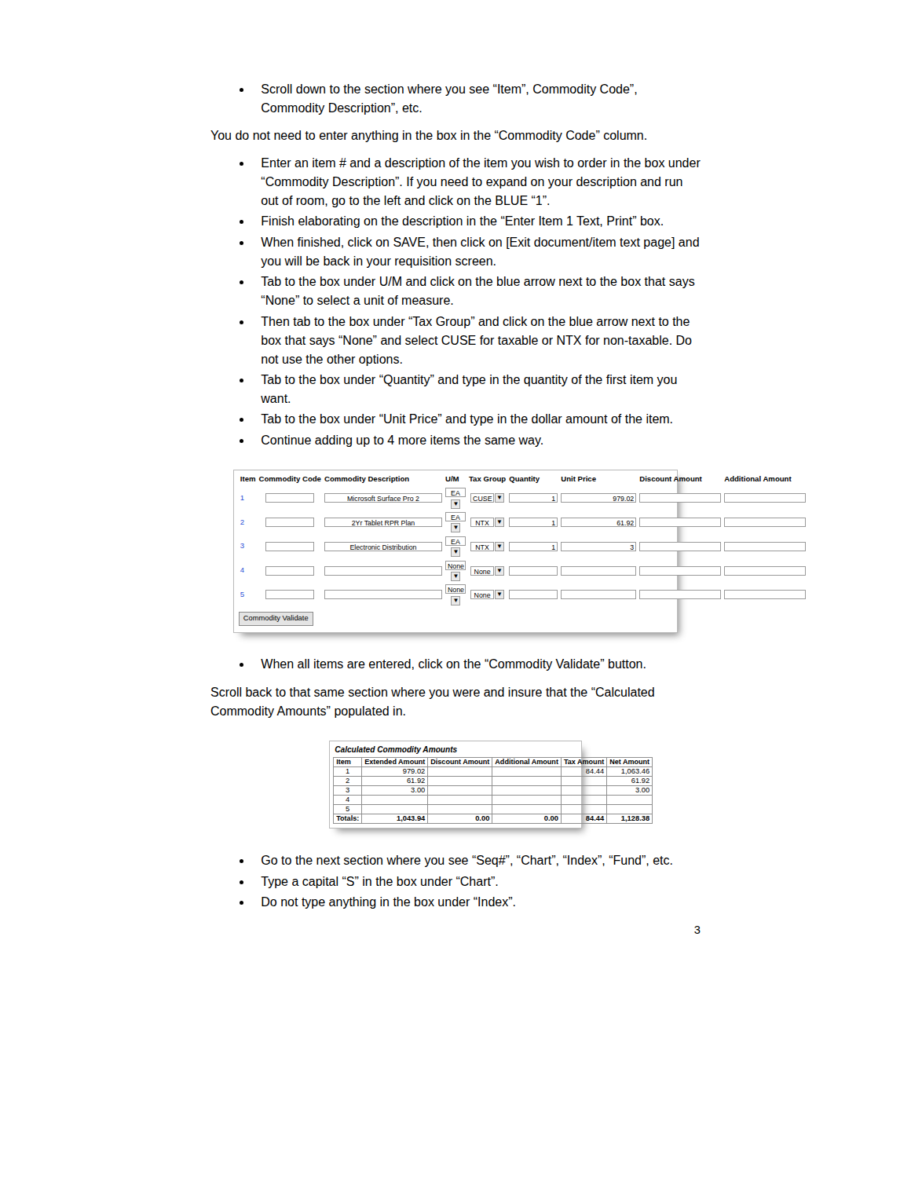Scroll down to the section where you see “Item”, Commodity Code”, Commodity Description”, etc.
You do not need to enter anything in the box in the “Commodity Code” column.
Enter an item # and a description of the item you wish to order in the box under “Commodity Description”. If you need to expand on your description and run out of room, go to the left and click on the BLUE “1”.
Finish elaborating on the description in the “Enter Item 1 Text, Print” box.
When finished, click on SAVE, then click on [Exit document/item text page] and you will be back in your requisition screen.
Tab to the box under U/M and click on the blue arrow next to the box that says “None” to select a unit of measure.
Then tab to the box under “Tax Group” and click on the blue arrow next to the box that says “None” and select CUSE for taxable or NTX for non-taxable. Do not use the other options.
Tab to the box under “Quantity” and type in the quantity of the first item you want.
Tab to the box under “Unit Price” and type in the dollar amount of the item.
Continue adding up to 4 more items the same way.
| Item | Commodity Code | Commodity Description | U/M | Tax Group | Quantity | Unit Price | Discount Amount | Additional Amount |
| --- | --- | --- | --- | --- | --- | --- | --- | --- |
| 1 | | Microsoft Surface Pro 2 | EA ▼ | CUSE ▼ | 1 | 979.02 | | |
| 2 | | 2Yr Tablet RPR Plan | EA ▼ | NTX ▼ | 1 | 61.92 | | |
| 3 | | Electronic Distribution | EA ▼ | NTX ▼ | 1 | 3 | | |
| 4 | | | None ▼ | None ▼ | | | | |
| 5 | | | None ▼ | None ▼ | | | | |
Commodity Validate
When all items are entered, click on the “Commodity Validate” button.
Scroll back to that same section where you were and insure that the “Calculated Commodity Amounts” populated in.
Calculated Commodity Amounts
| Item | Extended Amount | Discount Amount | Additional Amount | Tax Amount | Net Amount |
| --- | --- | --- | --- | --- | --- |
| 1 | 979.02 | | | 84.44 | 1,063.46 |
| 2 | 61.92 | | | | 61.92 |
| 3 | 3.00 | | | | 3.00 |
| 4 | | | | | |
| 5 | | | | | |
| Totals: | 1,043.94 | 0.00 | 0.00 | 84.44 | 1,128.38 |
Go to the next section where you see “Seq#”, “Chart”, “Index”, “Fund”, etc.
Type a capital “S” in the box under “Chart”.
Do not type anything in the box under “Index”.
3